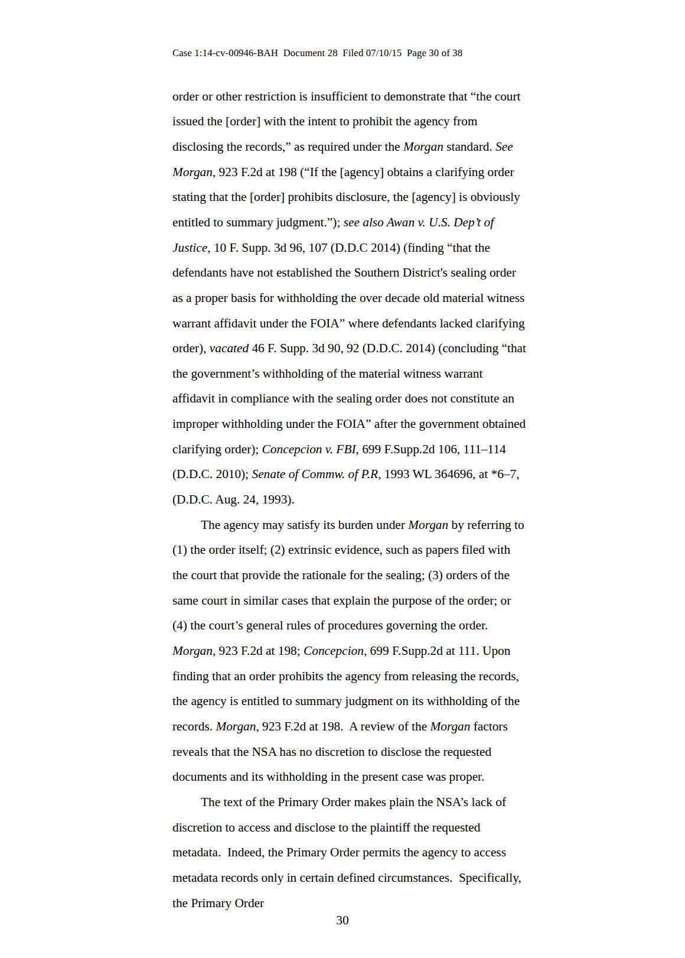Case 1:14-cv-00946-BAH Document 28 Filed 07/10/15 Page 30 of 38
order or other restriction is insufficient to demonstrate that “the court issued the [order] with the intent to prohibit the agency from disclosing the records,” as required under the Morgan standard. See Morgan, 923 F.2d at 198 (“If the [agency] obtains a clarifying order stating that the [order] prohibits disclosure, the [agency] is obviously entitled to summary judgment.”); see also Awan v. U.S. Dep’t of Justice, 10 F. Supp. 3d 96, 107 (D.D.C 2014) (finding “that the defendants have not established the Southern District's sealing order as a proper basis for withholding the over decade old material witness warrant affidavit under the FOIA” where defendants lacked clarifying order), vacated 46 F. Supp. 3d 90, 92 (D.D.C. 2014) (concluding “that the government’s withholding of the material witness warrant affidavit in compliance with the sealing order does not constitute an improper withholding under the FOIA” after the government obtained clarifying order); Concepcion v. FBI, 699 F.Supp.2d 106, 111–114 (D.D.C. 2010); Senate of Commw. of P.R, 1993 WL 364696, at *6–7, (D.D.C. Aug. 24, 1993).
The agency may satisfy its burden under Morgan by referring to (1) the order itself; (2) extrinsic evidence, such as papers filed with the court that provide the rationale for the sealing; (3) orders of the same court in similar cases that explain the purpose of the order; or (4) the court’s general rules of procedures governing the order. Morgan, 923 F.2d at 198; Concepcion, 699 F.Supp.2d at 111. Upon finding that an order prohibits the agency from releasing the records, the agency is entitled to summary judgment on its withholding of the records. Morgan, 923 F.2d at 198. A review of the Morgan factors reveals that the NSA has no discretion to disclose the requested documents and its withholding in the present case was proper.
The text of the Primary Order makes plain the NSA’s lack of discretion to access and disclose to the plaintiff the requested metadata. Indeed, the Primary Order permits the agency to access metadata records only in certain defined circumstances. Specifically, the Primary Order
30